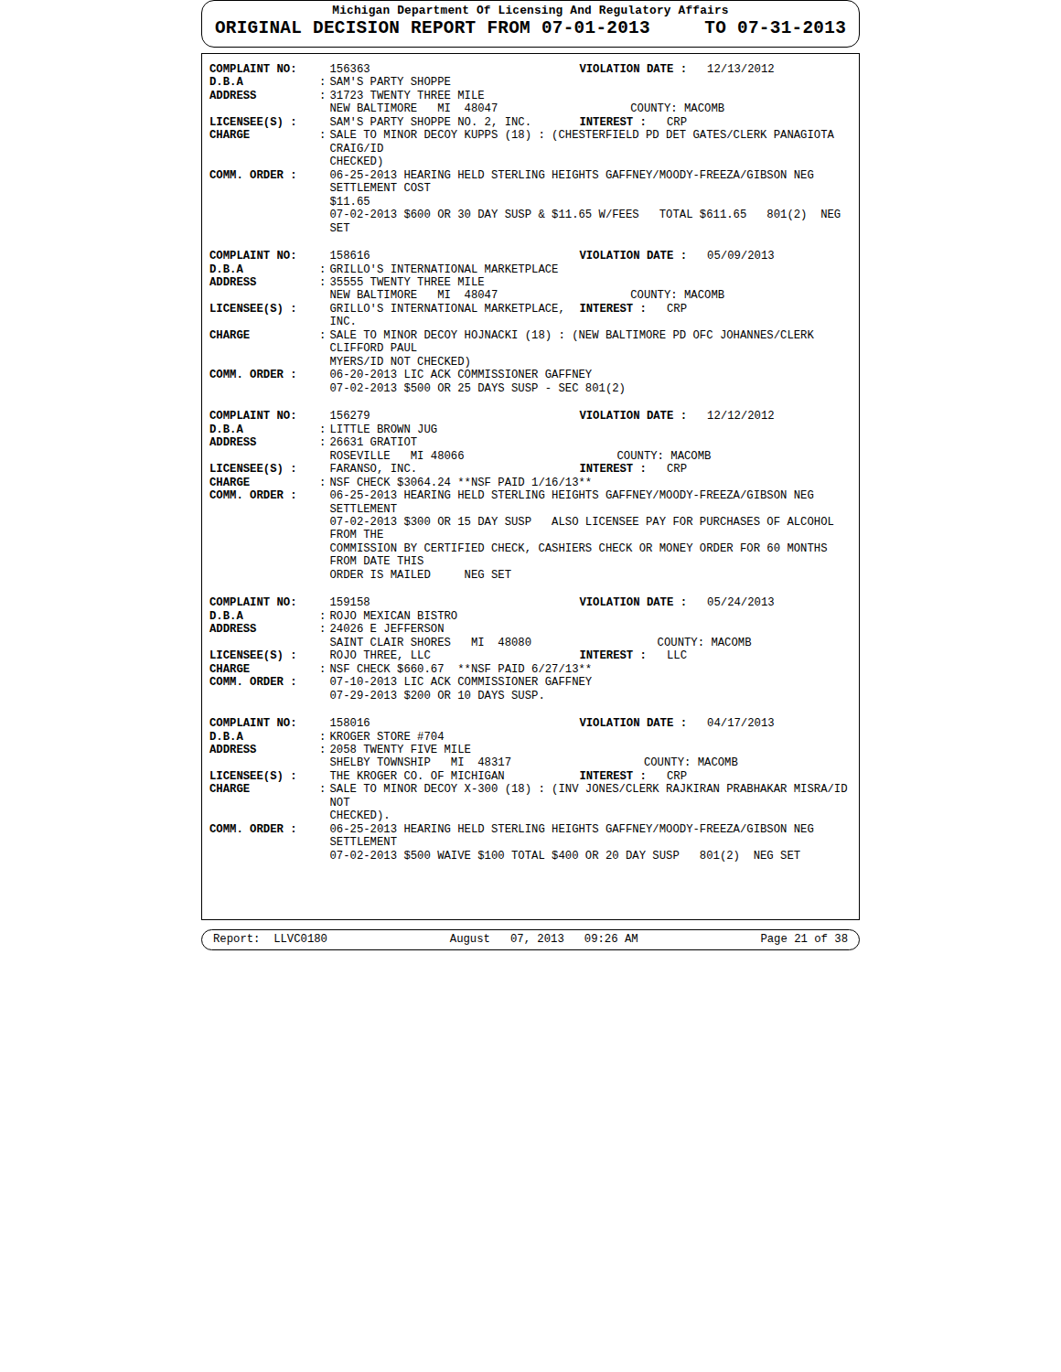Michigan Department Of Licensing And Regulatory Affairs
ORIGINAL DECISION REPORT FROM 07-01-2013 TO 07-31-2013
| COMPLAINT NO: | | 156363 | VIOLATION DATE : 12/13/2012 |
| D.B.A | : | SAM'S PARTY SHOPPE |
| ADDRESS | : | 31723 TWENTY THREE MILE |
| | | NEW BALTIMORE MI 48047 COUNTY: MACOMB |
| LICENSEE(S) : | | SAM'S PARTY SHOPPE NO. 2, INC. | INTEREST : CRP |
| CHARGE | : | SALE TO MINOR DECOY KUPPS (18) : (CHESTERFIELD PD DET GATES/CLERK PANAGIOTA CRAIG/ID CHECKED) |
| COMM. ORDER : | | 06-25-2013 HEARING HELD STERLING HEIGHTS GAFFNEY/MOODY-FREEZA/GIBSON NEG SETTLEMENT COST $11.65 |
| | | 07-02-2013 $600 OR 30 DAY SUSP & $11.65 W/FEES TOTAL $611.65 801(2) NEG SET |
| COMPLAINT NO: | | 158616 | VIOLATION DATE : 05/09/2013 |
| D.B.A | : | GRILLO'S INTERNATIONAL MARKETPLACE |
| ADDRESS | : | 35555 TWENTY THREE MILE |
| | | NEW BALTIMORE MI 48047 COUNTY: MACOMB |
| LICENSEE(S) : | | GRILLO'S INTERNATIONAL MARKETPLACE, INC. | INTEREST : CRP |
| CHARGE | : | SALE TO MINOR DECOY HOJNACKI (18) : (NEW BALTIMORE PD OFC JOHANNES/CLERK CLIFFORD PAUL MYERS/ID NOT CHECKED) |
| COMM. ORDER : | | 06-20-2013 LIC ACK COMMISSIONER GAFFNEY |
| | | 07-02-2013 $500 OR 25 DAYS SUSP - SEC 801(2) |
| COMPLAINT NO: | | 156279 | VIOLATION DATE : 12/12/2012 |
| D.B.A | : | LITTLE BROWN JUG |
| ADDRESS | : | 26631 GRATIOT |
| | | ROSEVILLE MI 48066 COUNTY: MACOMB |
| LICENSEE(S) : | | FARANSO, INC. | INTEREST : CRP |
| CHARGE | : | NSF CHECK $3064.24 **NSF PAID 1/16/13** |
| COMM. ORDER : | | 06-25-2013 HEARING HELD STERLING HEIGHTS GAFFNEY/MOODY-FREEZA/GIBSON NEG SETTLEMENT |
| | | 07-02-2013 $300 OR 15 DAY SUSP ALSO LICENSEE PAY FOR PURCHASES OF ALCOHOL FROM THE COMMISSION BY CERTIFIED CHECK, CASHIERS CHECK OR MONEY ORDER FOR 60 MONTHS FROM DATE THIS ORDER IS MAILED NEG SET |
| COMPLAINT NO: | | 159158 | VIOLATION DATE : 05/24/2013 |
| D.B.A | : | ROJO MEXICAN BISTRO |
| ADDRESS | : | 24026 E JEFFERSON |
| | | SAINT CLAIR SHORES MI 48080 COUNTY: MACOMB |
| LICENSEE(S) : | | ROJO THREE, LLC | INTEREST : LLC |
| CHARGE | : | NSF CHECK $660.67 **NSF PAID 6/27/13** |
| COMM. ORDER : | | 07-10-2013 LIC ACK COMMISSIONER GAFFNEY |
| | | 07-29-2013 $200 OR 10 DAYS SUSP. |
| COMPLAINT NO: | | 158016 | VIOLATION DATE : 04/17/2013 |
| D.B.A | : | KROGER STORE #704 |
| ADDRESS | : | 2058 TWENTY FIVE MILE |
| | | SHELBY TOWNSHIP MI 48317 COUNTY: MACOMB |
| LICENSEE(S) : | | THE KROGER CO. OF MICHIGAN | INTEREST : CRP |
| CHARGE | : | SALE TO MINOR DECOY X-300 (18) : (INV JONES/CLERK RAJKIRAN PRABHAKAR MISRA/ID NOT CHECKED). |
| COMM. ORDER : | | 06-25-2013 HEARING HELD STERLING HEIGHTS GAFFNEY/MOODY-FREEZA/GIBSON NEG SETTLEMENT |
| | | 07-02-2013 $500 WAIVE $100 TOTAL $400 OR 20 DAY SUSP 801(2) NEG SET |
Report: LLVC0180
August 07, 2013 09:26 AM
Page 21 of 38